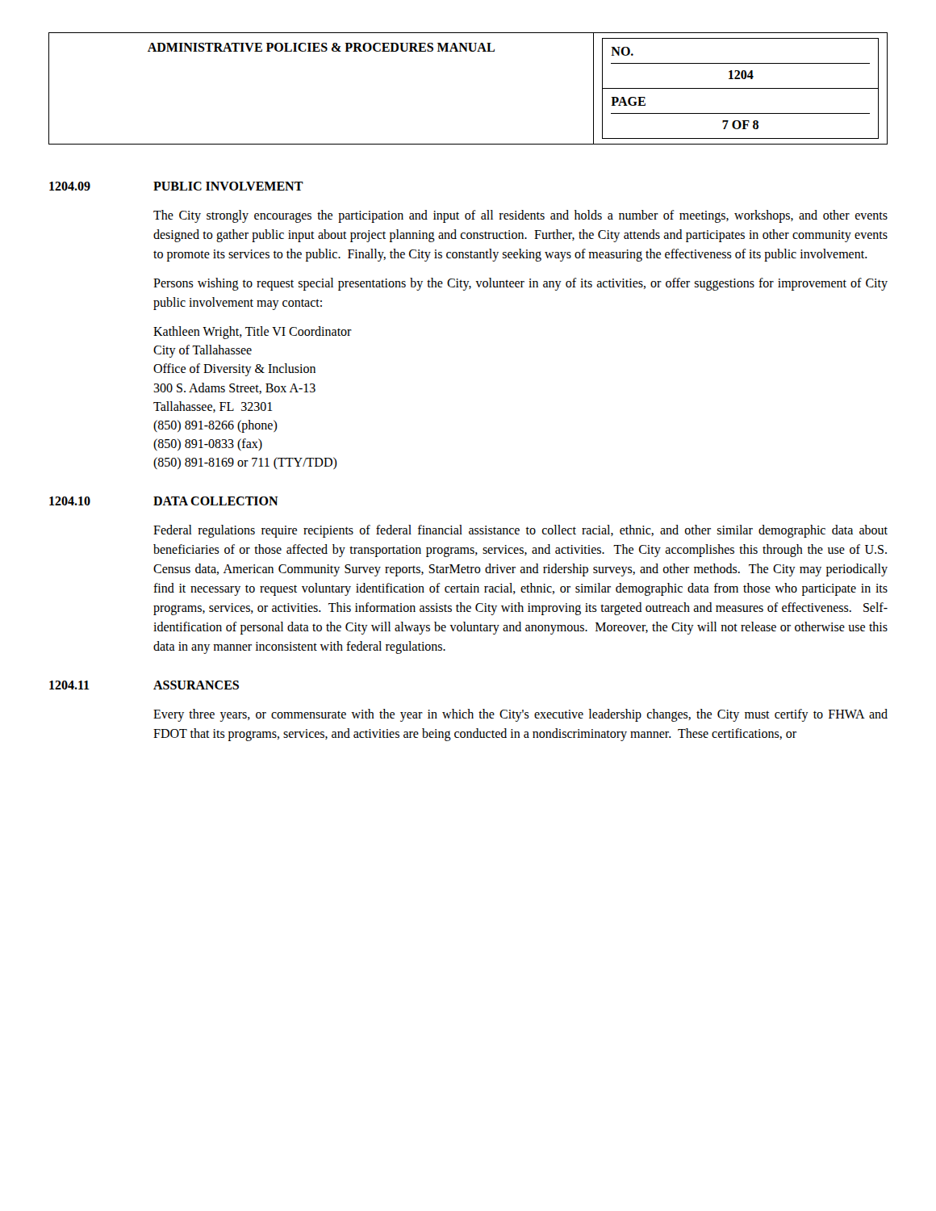| ADMINISTRATIVE POLICIES & PROCEDURES MANUAL | / NO. 1204 / / PAGE 7 OF 8 / |
1204.09
Public Involvement
The City strongly encourages the participation and input of all residents and holds a number of meetings, workshops, and other events designed to gather public input about project planning and construction. Further, the City attends and participates in other community events to promote its services to the public. Finally, the City is constantly seeking ways of measuring the effectiveness of its public involvement.
Persons wishing to request special presentations by the City, volunteer in any of its activities, or offer suggestions for improvement of City public involvement may contact:
Kathleen Wright, Title VI Coordinator
City of Tallahassee
Office of Diversity & Inclusion
300 S. Adams Street, Box A-13
Tallahassee, FL 32301
(850) 891-8266 (phone)
(850) 891-0833 (fax)
(850) 891-8169 or 711 (TTY/TDD)
1204.10
Data Collection
Federal regulations require recipients of federal financial assistance to collect racial, ethnic, and other similar demographic data about beneficiaries of or those affected by transportation programs, services, and activities. The City accomplishes this through the use of U.S. Census data, American Community Survey reports, StarMetro driver and ridership surveys, and other methods. The City may periodically find it necessary to request voluntary identification of certain racial, ethnic, or similar demographic data from those who participate in its programs, services, or activities. This information assists the City with improving its targeted outreach and measures of effectiveness. Self-identification of personal data to the City will always be voluntary and anonymous. Moreover, the City will not release or otherwise use this data in any manner inconsistent with federal regulations.
1204.11
Assurances
Every three years, or commensurate with the year in which the City's executive leadership changes, the City must certify to FHWA and FDOT that its programs, services, and activities are being conducted in a nondiscriminatory manner. These certifications, or